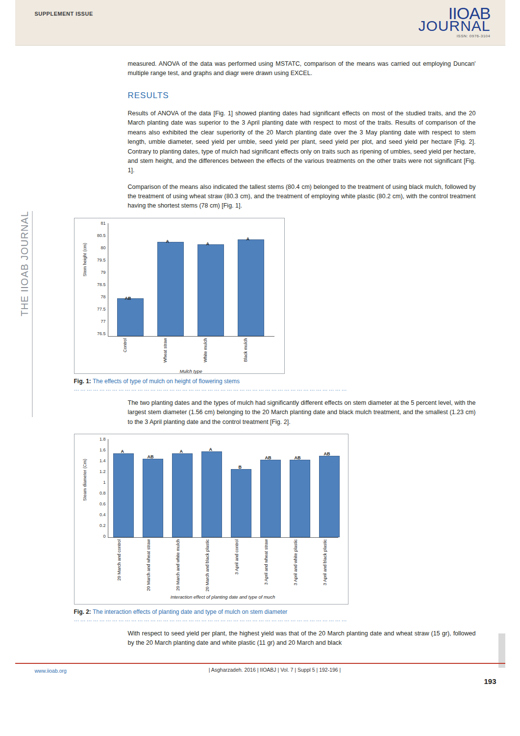SUPPLEMENT ISSUE
IIOAB JOURNAL ISSN: 0976-3104
THE IIOAB JOURNAL
measured. ANOVA of the data was performed using MSTATC, comparison of the means was carried out employing Duncan' multiple range test, and graphs and diagr were drawn using EXCEL.
RESULTS
Results of ANOVA of the data [Fig. 1] showed planting dates had significant effects on most of the studied traits, and the 20 March planting date was superior to the 3 April planting date with respect to most of the traits. Results of comparison of the means also exhibited the clear superiority of the 20 March planting date over the 3 May planting date with respect to stem length, umble diameter, seed yield per umble, seed yield per plant, seed yield per plot, and seed yield per hectare [Fig. 2]. Contrary to planting dates, type of mulch had significant effects only on traits such as ripening of umbles, seed yield per hectare, and stem height, and the differences between the effects of the various treatments on the other traits were not significant [Fig. 1].
Comparison of the means also indicated the tallest stems (80.4 cm) belonged to the treatment of using black mulch, followed by the treatment of using wheat straw (80.3 cm), and the treatment of employing white plastic (80.2 cm), with the control treatment having the shortest stems (78 cm) [Fig. 1].
Stem height (cm)
81
80.5
80
79.5
79
78.5
78
77.5
77
76.5
AB
A
A
A
Control
Wheat straw
White mulch
Black mulch
Mulch type
Fig. 1: The effects of type of mulch on height of flowering stems
…………………………………………………………………………………………………………………
The two planting dates and the types of mulch had significantly different effects on stem diameter at the 5 percent level, with the largest stem diameter (1.56 cm) belonging to the 20 March planting date and black mulch treatment, and the smallest (1.23 cm) to the 3 April planting date and the control treatment [Fig. 2].
Steam diameter (Cm)
1.8
1.6
1.4
1.2
1
0.8
0.6
0.4
0.2
0
A
AB
A
A
B
AB
AB
AB
20 March and control
20 March and wheat straw
20 March and white mulch
20 March and black plastic
3 April and control
3 April and wheat straw
3 April and white plastic
3 April and black plastic
Interaction effect of planting date and type of much
Fig. 2: The interaction effects of planting date and type of mulch on stem diameter
…………………………………………………………………………………………………………………
With respect to seed yield per plant, the highest yield was that of the 20 March planting date and wheat straw (15 gr), followed by the 20 March planting date and white plastic (11 gr) and 20 March and black
193
www.iioab.org
| Asgharzadeh. 2016 | IIOABJ | Vol. 7 | Suppl 5 | 192-196 |